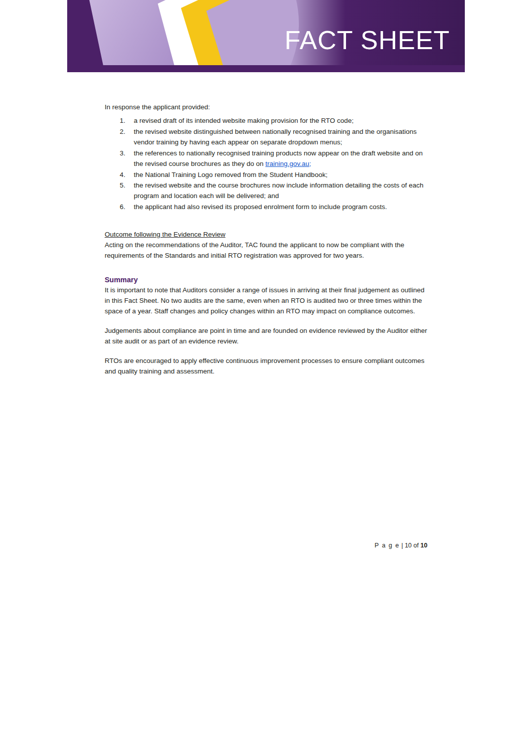FACT SHEET
In response the applicant provided:
a revised draft of its intended website making provision for the RTO code;
the revised website distinguished between nationally recognised training and the organisations vendor training by having each appear on separate dropdown menus;
the references to nationally recognised training products now appear on the draft website and on the revised course brochures as they do on training.gov.au;
the National Training Logo removed from the Student Handbook;
the revised website and the course brochures now include information detailing the costs of each program and location each will be delivered; and
the applicant had also revised its proposed enrolment form to include program costs.
Outcome following the Evidence Review
Acting on the recommendations of the Auditor, TAC found the applicant to now be compliant with the requirements of the Standards and initial RTO registration was approved for two years.
Summary
It is important to note that Auditors consider a range of issues in arriving at their final judgement as outlined in this Fact Sheet. No two audits are the same, even when an RTO is audited two or three times within the space of a year. Staff changes and policy changes within an RTO may impact on compliance outcomes.
Judgements about compliance are point in time and are founded on evidence reviewed by the Auditor either at site audit or as part of an evidence review.
RTOs are encouraged to apply effective continuous improvement processes to ensure compliant outcomes and quality training and assessment.
P a g e | 10 of 10